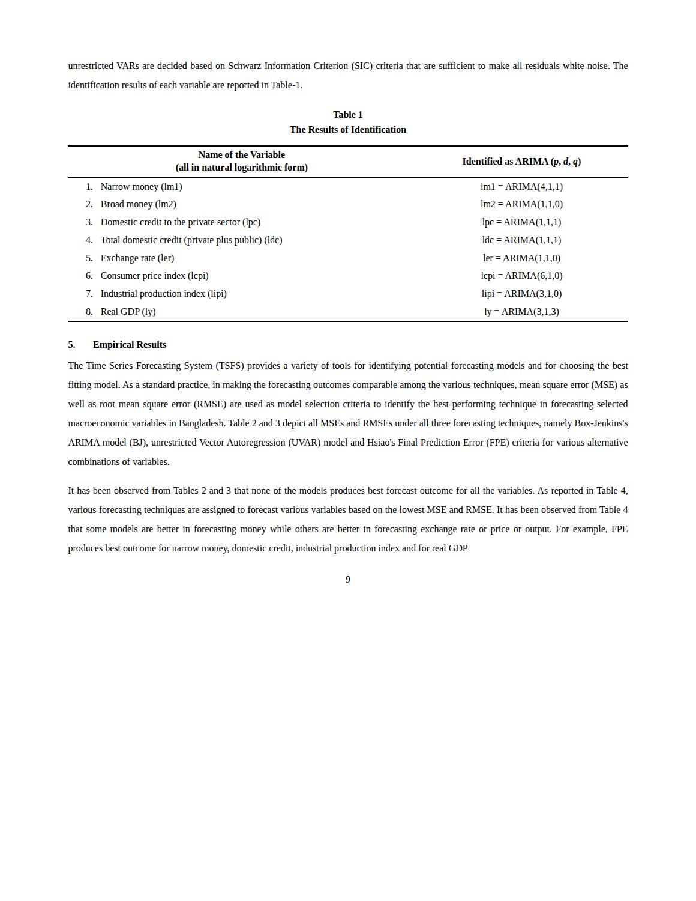unrestricted VARs are decided based on Schwarz Information Criterion (SIC) criteria that are sufficient to make all residuals white noise. The identification results of each variable are reported in Table-1.
Table 1
The Results of Identification
| Name of the Variable (all in natural logarithmic form) | Identified as ARIMA ( p , d , q ) |
| --- | --- |
| 1. | Narrow money (lm1) | lm1 = ARIMA(4,1,1) |
| 2. | Broad money (lm2) | lm2 = ARIMA(1,1,0) |
| 3. | Domestic credit to the private sector (lpc) | lpc = ARIMA(1,1,1) |
| 4. | Total domestic credit (private plus public) (ldc) | ldc = ARIMA(1,1,1) |
| 5. | Exchange rate (ler) | ler = ARIMA(1,1,0) |
| 6. | Consumer price index (lcpi) | lcpi = ARIMA(6,1,0) |
| 7. | Industrial production index (lipi) | lipi = ARIMA(3,1,0) |
| 8. | Real GDP (ly) | ly = ARIMA(3,1,3) |
5. Empirical Results
The Time Series Forecasting System (TSFS) provides a variety of tools for identifying potential forecasting models and for choosing the best fitting model. As a standard practice, in making the forecasting outcomes comparable among the various techniques, mean square error (MSE) as well as root mean square error (RMSE) are used as model selection criteria to identify the best performing technique in forecasting selected macroeconomic variables in Bangladesh. Table 2 and 3 depict all MSEs and RMSEs under all three forecasting techniques, namely Box-Jenkins's ARIMA model (BJ), unrestricted Vector Autoregression (UVAR) model and Hsiao's Final Prediction Error (FPE) criteria for various alternative combinations of variables.
It has been observed from Tables 2 and 3 that none of the models produces best forecast outcome for all the variables. As reported in Table 4, various forecasting techniques are assigned to forecast various variables based on the lowest MSE and RMSE. It has been observed from Table 4 that some models are better in forecasting money while others are better in forecasting exchange rate or price or output. For example, FPE produces best outcome for narrow money, domestic credit, industrial production index and for real GDP
9